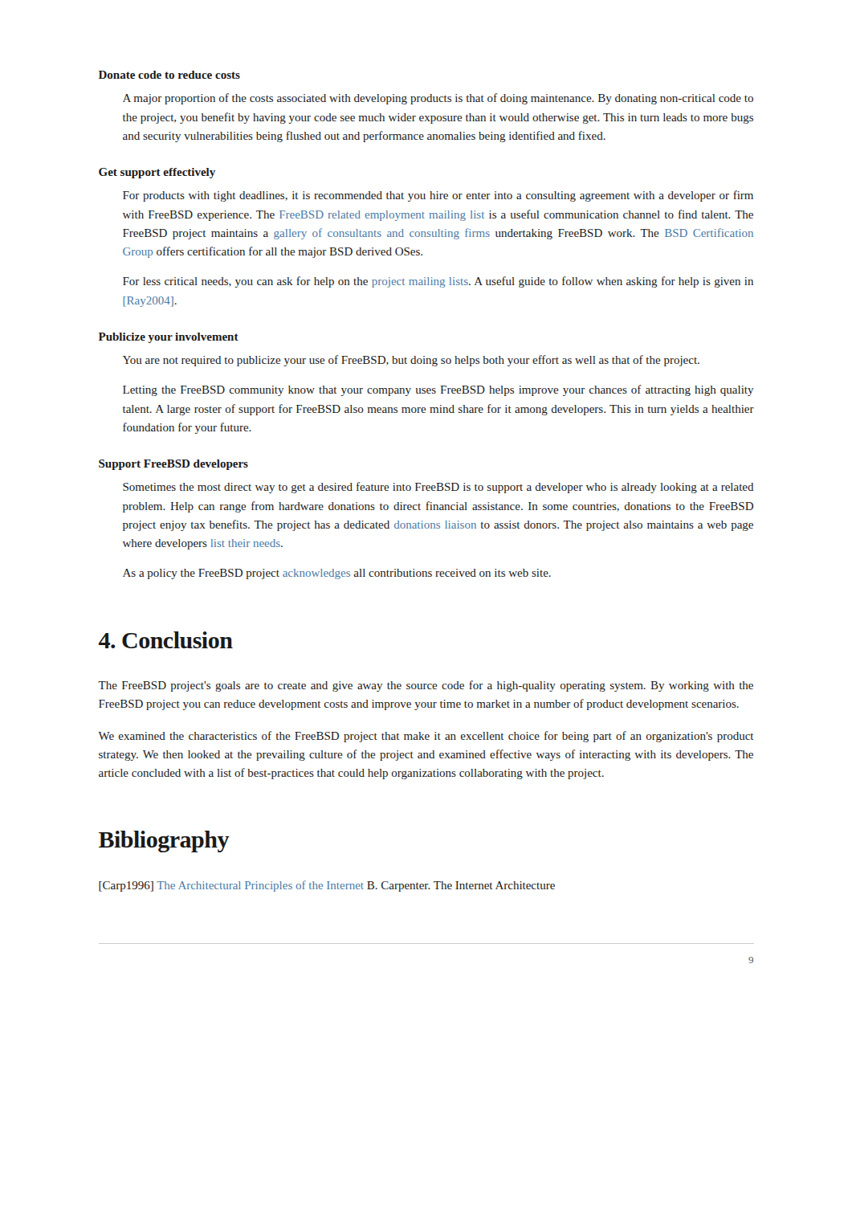Donate code to reduce costs
A major proportion of the costs associated with developing products is that of doing maintenance. By donating non-critical code to the project, you benefit by having your code see much wider exposure than it would otherwise get. This in turn leads to more bugs and security vulnerabilities being flushed out and performance anomalies being identified and fixed.
Get support effectively
For products with tight deadlines, it is recommended that you hire or enter into a consulting agreement with a developer or firm with FreeBSD experience. The FreeBSD related employment mailing list is a useful communication channel to find talent. The FreeBSD project maintains a gallery of consultants and consulting firms undertaking FreeBSD work. The BSD Certification Group offers certification for all the major BSD derived OSes.
For less critical needs, you can ask for help on the project mailing lists. A useful guide to follow when asking for help is given in [Ray2004].
Publicize your involvement
You are not required to publicize your use of FreeBSD, but doing so helps both your effort as well as that of the project.
Letting the FreeBSD community know that your company uses FreeBSD helps improve your chances of attracting high quality talent. A large roster of support for FreeBSD also means more mind share for it among developers. This in turn yields a healthier foundation for your future.
Support FreeBSD developers
Sometimes the most direct way to get a desired feature into FreeBSD is to support a developer who is already looking at a related problem. Help can range from hardware donations to direct financial assistance. In some countries, donations to the FreeBSD project enjoy tax benefits. The project has a dedicated donations liaison to assist donors. The project also maintains a web page where developers list their needs.
As a policy the FreeBSD project acknowledges all contributions received on its web site.
4. Conclusion
The FreeBSD project's goals are to create and give away the source code for a high-quality operating system. By working with the FreeBSD project you can reduce development costs and improve your time to market in a number of product development scenarios.
We examined the characteristics of the FreeBSD project that make it an excellent choice for being part of an organization's product strategy. We then looked at the prevailing culture of the project and examined effective ways of interacting with its developers. The article concluded with a list of best-practices that could help organizations collaborating with the project.
Bibliography
[Carp1996] The Architectural Principles of the Internet B. Carpenter. The Internet Architecture
9